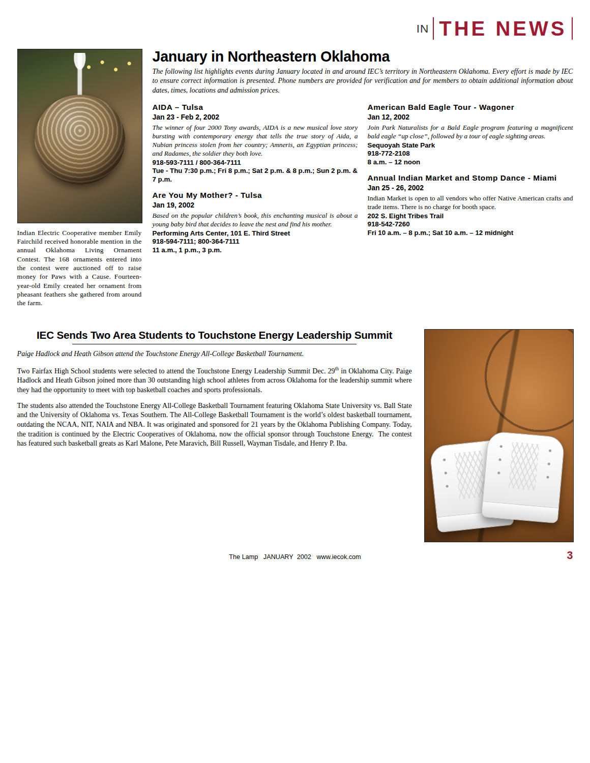IN THE NEWS
Indian Electric Cooperative member Emily Fairchild received honorable mention in the annual Oklahoma Living Ornament Contest. The 168 ornaments entered into the contest were auctioned off to raise money for Paws with a Cause. Fourteen-year-old Emily created her ornament from pheasant feathers she gathered from around the farm.
January in Northeastern Oklahoma
The following list highlights events during January located in and around IEC’s territory in Northeastern Oklahoma. Every effort is made by IEC to ensure correct information is presented. Phone numbers are provided for verification and for members to obtain additional information about dates, times, locations and admission prices.
AIDA – Tulsa
Jan 23 - Feb 2, 2002
The winner of four 2000 Tony awards, AIDA is a new musical love story bursting with contemporary energy that tells the true story of Aida, a Nubian princess stolen from her country; Amneris, an Egyptian princess; and Radames, the soldier they both love.
918-593-7111 / 800-364-7111
Tue - Thu 7:30 p.m.; Fri 8 p.m.; Sat 2 p.m. & 8 p.m.; Sun 2 p.m. & 7 p.m.
Are You My Mother? - Tulsa
Jan 19, 2002
Based on the popular children’s book, this enchanting musical is about a young baby bird that decides to leave the nest and find his mother.
Performing Arts Center, 101 E. Third Street
918-594-7111; 800-364-7111
11 a.m., 1 p.m., 3 p.m.
American Bald Eagle Tour - Wagoner
Jan 12, 2002
Join Park Naturalists for a Bald Eagle program featuring a magnificent bald eagle “up close”, followed by a tour of eagle sighting areas.
Sequoyah State Park
918-772-2108
8 a.m. – 12 noon
Annual Indian Market and Stomp Dance - Miami
Jan 25 - 26, 2002
Indian Market is open to all vendors who offer Native American crafts and trade items. There is no charge for booth space.
202 S. Eight Tribes Trail
918-542-7260
Fri 10 a.m. – 8 p.m.; Sat 10 a.m. – 12 midnight
IEC Sends Two Area Students to Touchstone Energy Leadership Summit
Paige Hadlock and Heath Gibson attend the Touchstone Energy All-College Basketball Tournament.
Two Fairfax High School students were selected to attend the Touchstone Energy Leadership Summit Dec. 29th in Oklahoma City. Paige Hadlock and Heath Gibson joined more than 30 outstanding high school athletes from across Oklahoma for the leadership summit where they had the opportunity to meet with top basketball coaches and sports professionals.
The students also attended the Touchstone Energy All-College Basketball Tournament featuring Oklahoma State University vs. Ball State and the University of Oklahoma vs. Texas Southern. The All-College Basketball Tournament is the world’s oldest basketball tournament, outdating the NCAA, NIT, NAIA and NBA. It was originated and sponsored for 21 years by the Oklahoma Publishing Company. Today, the tradition is continued by the Electric Cooperatives of Oklahoma, now the official sponsor through Touchstone Energy. The contest has featured such basketball greats as Karl Malone, Pete Maravich, Bill Russell, Wayman Tisdale, and Henry P. Iba.
The Lamp JANUARY 2002 www.iecok.com 3